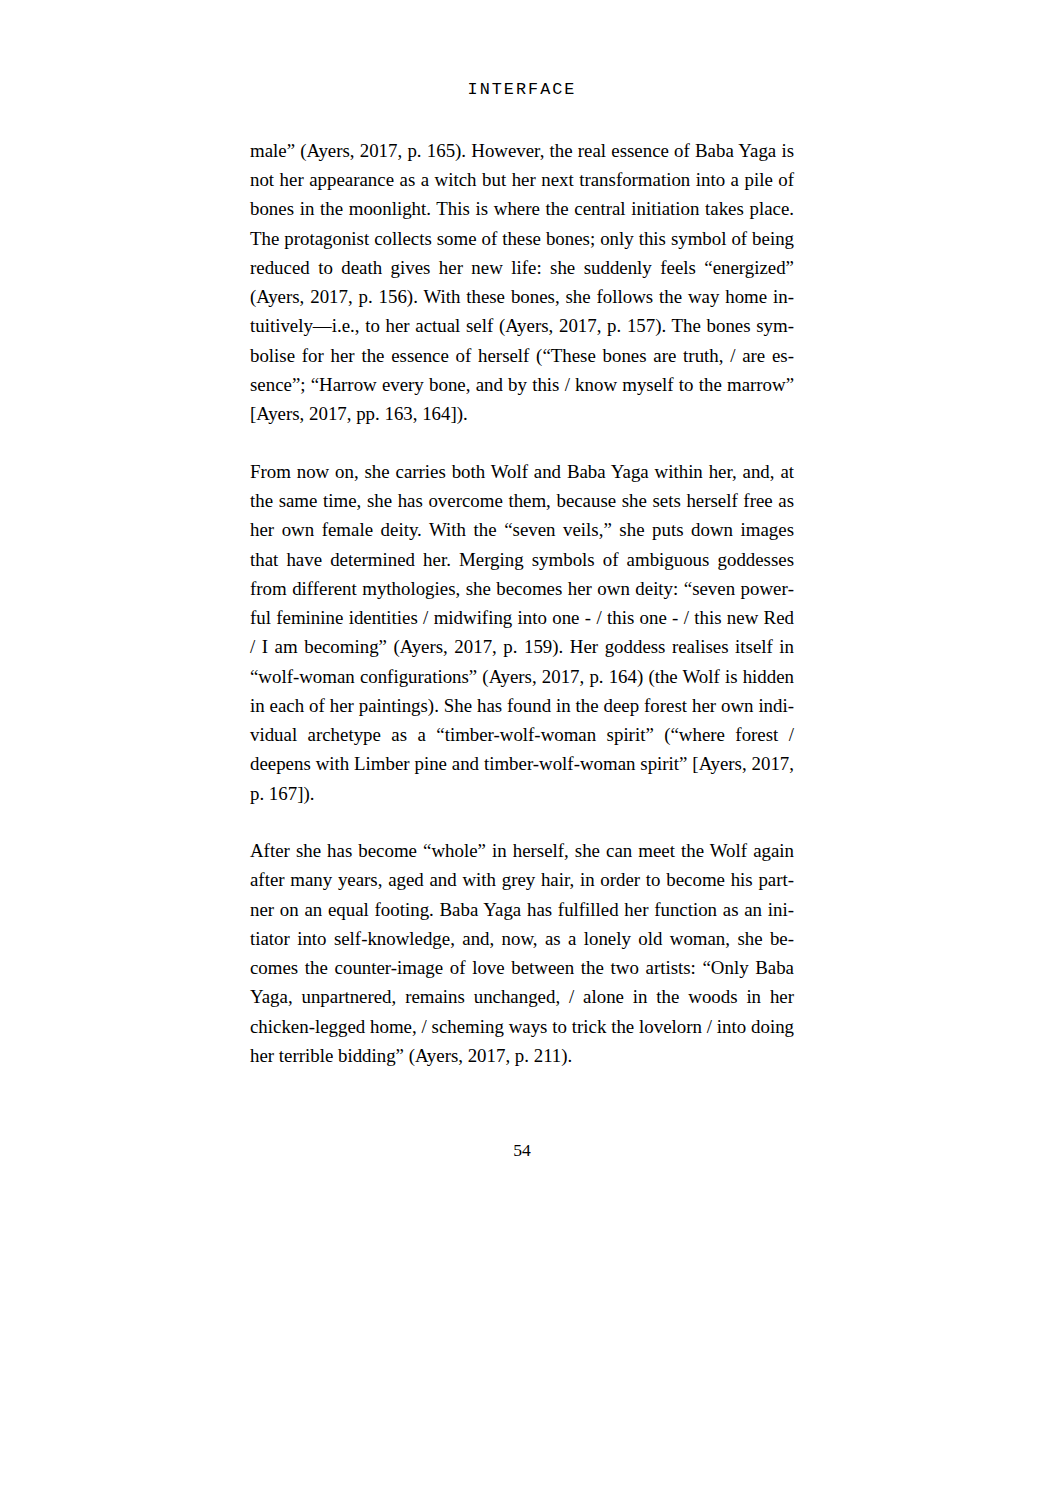INTERFACE
male” (Ayers, 2017, p. 165). However, the real essence of Baba Yaga is not her appearance as a witch but her next transformation into a pile of bones in the moonlight. This is where the central initiation takes place. The protagonist collects some of these bones; only this symbol of being reduced to death gives her new life: she suddenly feels “energized” (Ayers, 2017, p. 156). With these bones, she follows the way home intuitively—i.e., to her actual self (Ayers, 2017, p. 157). The bones symbolise for her the essence of herself (“These bones are truth, / are essence”; “Harrow every bone, and by this / know myself to the marrow” [Ayers, 2017, pp. 163, 164]).
From now on, she carries both Wolf and Baba Yaga within her, and, at the same time, she has overcome them, because she sets herself free as her own female deity. With the “seven veils,” she puts down images that have determined her. Merging symbols of ambiguous goddesses from different mythologies, she becomes her own deity: “seven powerful feminine identities / midwifing into one - / this one - / this new Red / I am becoming” (Ayers, 2017, p. 159). Her goddess realises itself in “wolf-woman configurations” (Ayers, 2017, p. 164) (the Wolf is hidden in each of her paintings). She has found in the deep forest her own individual archetype as a “timber-wolf-woman spirit” (“where forest / deepens with Limber pine and timber-wolf-woman spirit” [Ayers, 2017, p. 167]).
After she has become “whole” in herself, she can meet the Wolf again after many years, aged and with grey hair, in order to become his partner on an equal footing. Baba Yaga has fulfilled her function as an initiator into self-knowledge, and, now, as a lonely old woman, she becomes the counter-image of love between the two artists: “Only Baba Yaga, unpartnered, remains unchanged, / alone in the woods in her chicken-legged home, / scheming ways to trick the lovelorn / into doing her terrible bidding” (Ayers, 2017, p. 211).
54